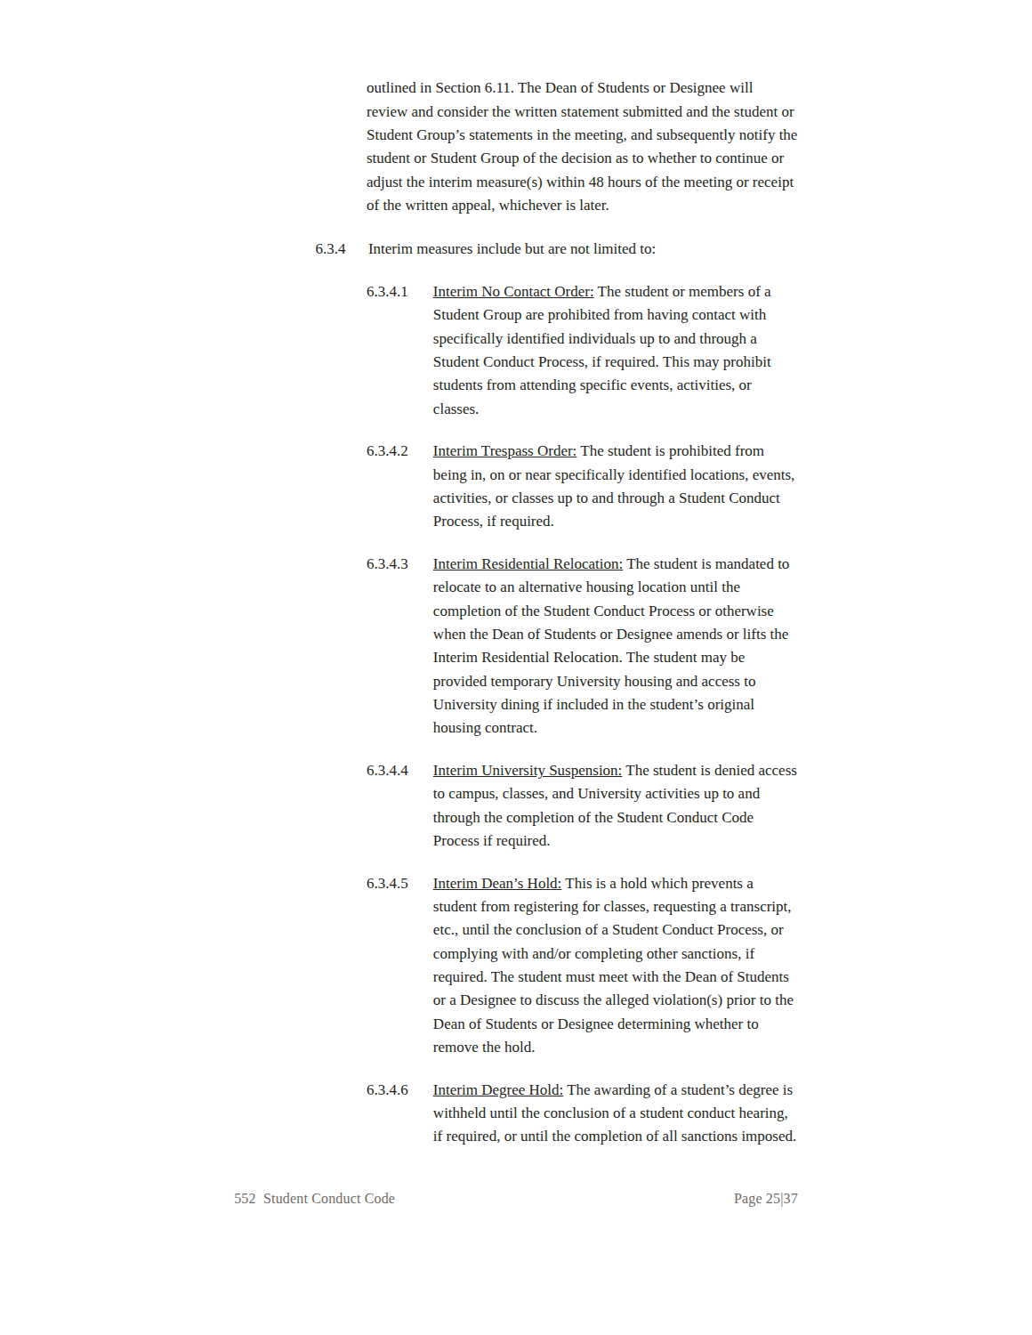outlined in Section 6.11. The Dean of Students or Designee will review and consider the written statement submitted and the student or Student Group’s statements in the meeting, and subsequently notify the student or Student Group of the decision as to whether to continue or adjust the interim measure(s) within 48 hours of the meeting or receipt of the written appeal, whichever is later.
6.3.4
Interim measures include but are not limited to:
6.3.4.1
Interim No Contact Order: The student or members of a Student Group are prohibited from having contact with specifically identified individuals up to and through a Student Conduct Process, if required. This may prohibit students from attending specific events, activities, or classes.
6.3.4.2
Interim Trespass Order: The student is prohibited from being in, on or near specifically identified locations, events, activities, or classes up to and through a Student Conduct Process, if required.
6.3.4.3
Interim Residential Relocation: The student is mandated to relocate to an alternative housing location until the completion of the Student Conduct Process or otherwise when the Dean of Students or Designee amends or lifts the Interim Residential Relocation. The student may be provided temporary University housing and access to University dining if included in the student’s original housing contract.
6.3.4.4
Interim University Suspension: The student is denied access to campus, classes, and University activities up to and through the completion of the Student Conduct Code Process if required.
6.3.4.5
Interim Dean’s Hold: This is a hold which prevents a student from registering for classes, requesting a transcript, etc., until the conclusion of a Student Conduct Process, or complying with and/or completing other sanctions, if required. The student must meet with the Dean of Students or a Designee to discuss the alleged violation(s) prior to the Dean of Students or Designee determining whether to remove the hold.
6.3.4.6
Interim Degree Hold: The awarding of a student’s degree is withheld until the conclusion of a student conduct hearing, if required, or until the completion of all sanctions imposed.
552 Student Conduct Code
Page 25|37